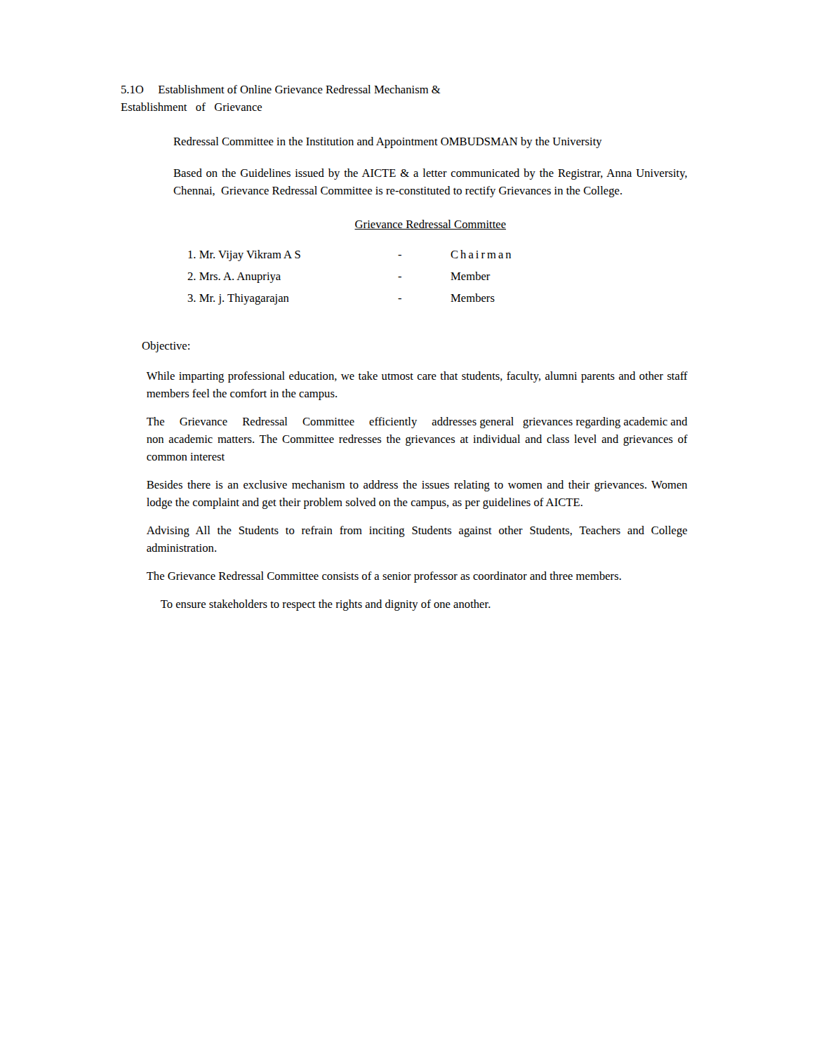5.1OEstablishment of Online Grievance Redressal Mechanism &
Establishment of Grievance
Redressal Committee in the Institution and Appointment OMBUDSMAN by the University
Based on the Guidelines issued by the AICTE & a letter communicated by the Registrar, Anna University, Chennai, Grievance Redressal Committee is re-constituted to rectify Grievances in the College.
Grievance Redressal Committee
Mr. Vijay Vikram A S-Chairman
Mrs. A. Anupriya-Member
Mr. j. Thiyagarajan-Members
Objective:
While imparting professional education, we take utmost care that students, faculty, alumni parents and other staff members feel the comfort in the campus.
The Grievance Redressal Committee efficiently addresses general grievances regarding academic and non academic matters. The Committee redresses the grievances at individual and class level and grievances of common interest
Besides there is an exclusive mechanism to address the issues relating to women and their grievances. Women lodge the complaint and get their problem solved on the campus, as per guidelines of AICTE.
Advising All the Students to refrain from inciting Students against other Students, Teachers and College administration.
The Grievance Redressal Committee consists of a senior professor as coordinator and three members.
To ensure stakeholders to respect the rights and dignity of one another.